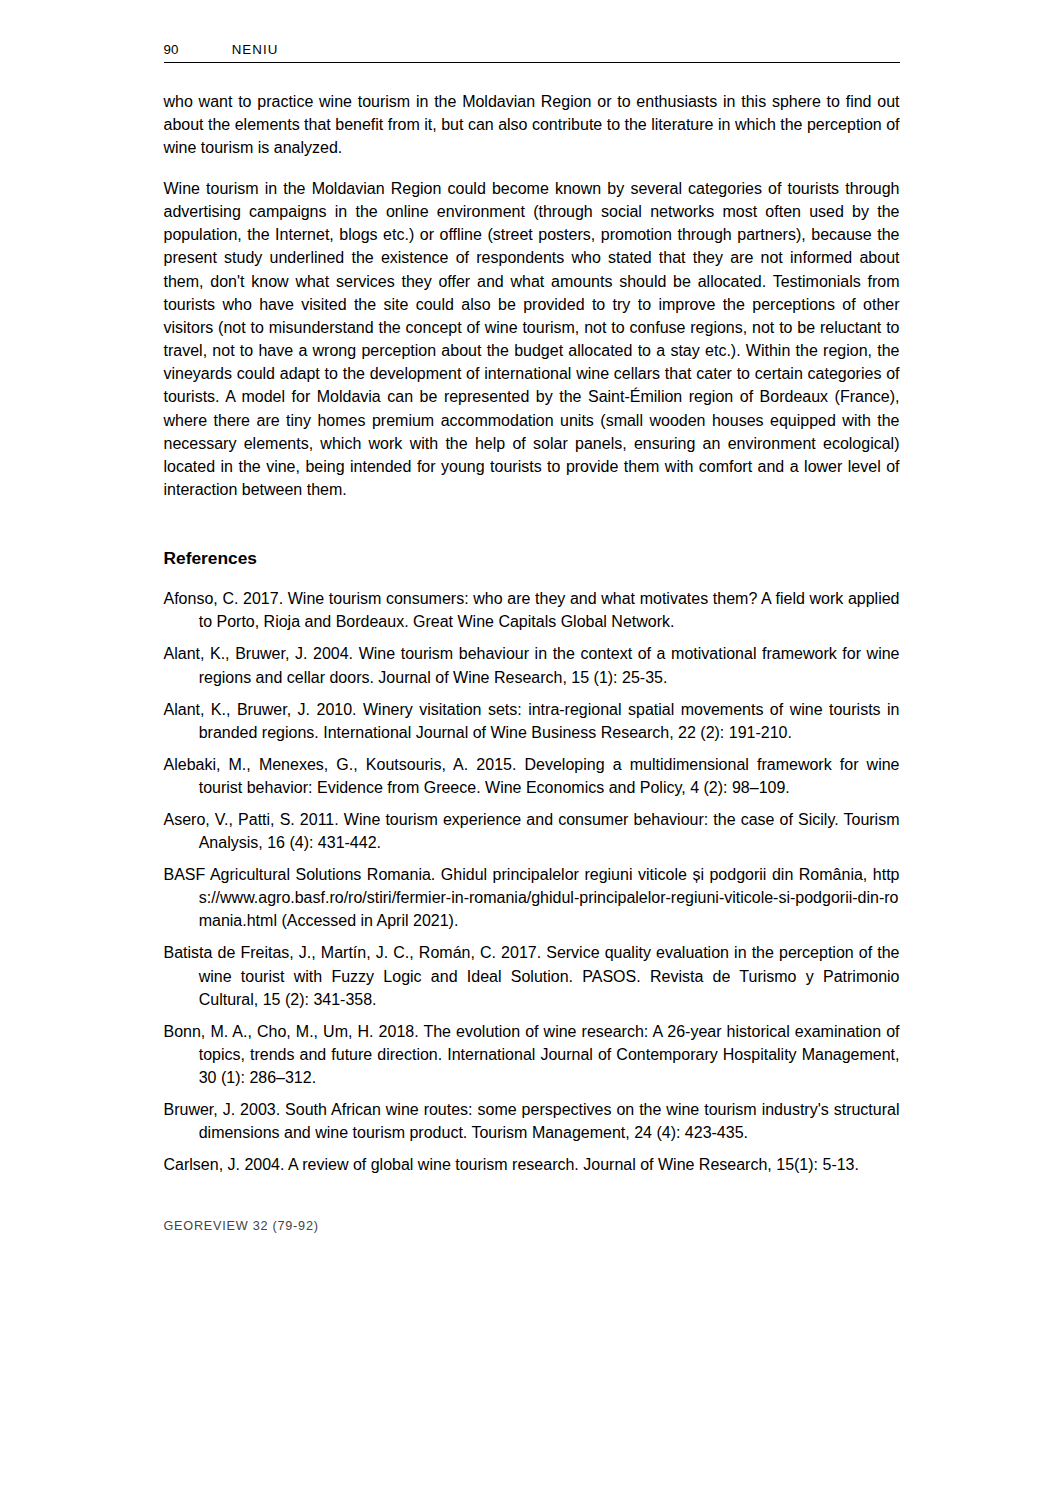90 NENIU
who want to practice wine tourism in the Moldavian Region or to enthusiasts in this sphere to find out about the elements that benefit from it, but can also contribute to the literature in which the perception of wine tourism is analyzed.
Wine tourism in the Moldavian Region could become known by several categories of tourists through advertising campaigns in the online environment (through social networks most often used by the population, the Internet, blogs etc.) or offline (street posters, promotion through partners), because the present study underlined the existence of respondents who stated that they are not informed about them, don't know what services they offer and what amounts should be allocated. Testimonials from tourists who have visited the site could also be provided to try to improve the perceptions of other visitors (not to misunderstand the concept of wine tourism, not to confuse regions, not to be reluctant to travel, not to have a wrong perception about the budget allocated to a stay etc.). Within the region, the vineyards could adapt to the development of international wine cellars that cater to certain categories of tourists. A model for Moldavia can be represented by the Saint-Émilion region of Bordeaux (France), where there are tiny homes premium accommodation units (small wooden houses equipped with the necessary elements, which work with the help of solar panels, ensuring an environment ecological) located in the vine, being intended for young tourists to provide them with comfort and a lower level of interaction between them.
References
Afonso, C. 2017. Wine tourism consumers: who are they and what motivates them? A field work applied to Porto, Rioja and Bordeaux. Great Wine Capitals Global Network.
Alant, K., Bruwer, J. 2004. Wine tourism behaviour in the context of a motivational framework for wine regions and cellar doors. Journal of Wine Research, 15 (1): 25-35.
Alant, K., Bruwer, J. 2010. Winery visitation sets: intra-regional spatial movements of wine tourists in branded regions. International Journal of Wine Business Research, 22 (2): 191-210.
Alebaki, M., Menexes, G., Koutsouris, A. 2015. Developing a multidimensional framework for wine tourist behavior: Evidence from Greece. Wine Economics and Policy, 4 (2): 98–109.
Asero, V., Patti, S. 2011. Wine tourism experience and consumer behaviour: the case of Sicily. Tourism Analysis, 16 (4): 431-442.
BASF Agricultural Solutions Romania. Ghidul principalelor regiuni viticole și podgorii din România, https://www.agro.basf.ro/ro/stiri/fermier-in-romania/ghidul-principalelor-regiuni-viticole-si-podgorii-din-romania.html (Accessed in April 2021).
Batista de Freitas, J., Martín, J. C., Román, C. 2017. Service quality evaluation in the perception of the wine tourist with Fuzzy Logic and Ideal Solution. PASOS. Revista de Turismo y Patrimonio Cultural, 15 (2): 341-358.
Bonn, M. A., Cho, M., Um, H. 2018. The evolution of wine research: A 26-year historical examination of topics, trends and future direction. International Journal of Contemporary Hospitality Management, 30 (1): 286–312.
Bruwer, J. 2003. South African wine routes: some perspectives on the wine tourism industry's structural dimensions and wine tourism product. Tourism Management, 24 (4): 423-435.
Carlsen, J. 2004. A review of global wine tourism research. Journal of Wine Research, 15(1): 5-13.
GEOREVIEW 32 (79-92)